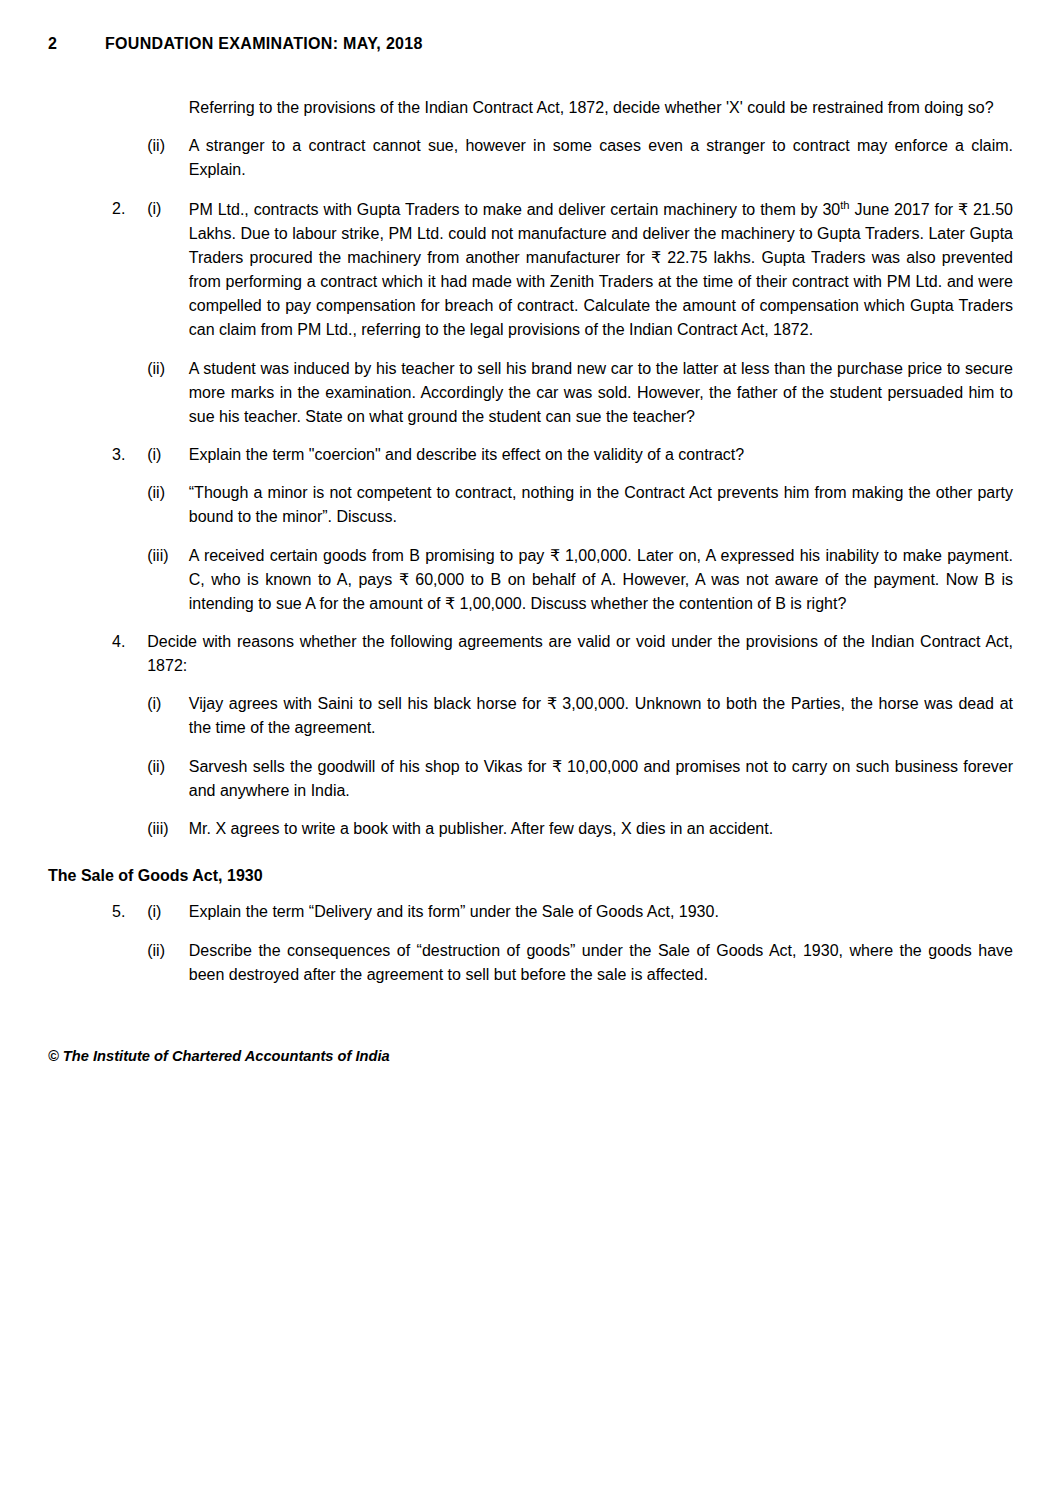2 FOUNDATION EXAMINATION: MAY, 2018
Referring to the provisions of the Indian Contract Act, 1872, decide whether 'X' could be restrained from doing so?
(ii) A stranger to a contract cannot sue, however in some cases even a stranger to contract may enforce a claim. Explain.
2. (i) PM Ltd., contracts with Gupta Traders to make and deliver certain machinery to them by 30th June 2017 for ₹ 21.50 Lakhs. Due to labour strike, PM Ltd. could not manufacture and deliver the machinery to Gupta Traders. Later Gupta Traders procured the machinery from another manufacturer for ₹ 22.75 lakhs. Gupta Traders was also prevented from performing a contract which it had made with Zenith Traders at the time of their contract with PM Ltd. and were compelled to pay compensation for breach of contract. Calculate the amount of compensation which Gupta Traders can claim from PM Ltd., referring to the legal provisions of the Indian Contract Act, 1872.
(ii) A student was induced by his teacher to sell his brand new car to the latter at less than the purchase price to secure more marks in the examination. Accordingly the car was sold. However, the father of the student persuaded him to sue his teacher. State on what ground the student can sue the teacher?
3. (i) Explain the term "coercion" and describe its effect on the validity of a contract?
(ii) “Though a minor is not competent to contract, nothing in the Contract Act prevents him from making the other party bound to the minor”. Discuss.
(iii) A received certain goods from B promising to pay ₹ 1,00,000. Later on, A expressed his inability to make payment. C, who is known to A, pays ₹ 60,000 to B on behalf of A. However, A was not aware of the payment. Now B is intending to sue A for the amount of ₹ 1,00,000. Discuss whether the contention of B is right?
4. Decide with reasons whether the following agreements are valid or void under the provisions of the Indian Contract Act, 1872:
(i) Vijay agrees with Saini to sell his black horse for ₹ 3,00,000. Unknown to both the Parties, the horse was dead at the time of the agreement.
(ii) Sarvesh sells the goodwill of his shop to Vikas for ₹ 10,00,000 and promises not to carry on such business forever and anywhere in India.
(iii) Mr. X agrees to write a book with a publisher. After few days, X dies in an accident.
The Sale of Goods Act, 1930
5. (i) Explain the term “Delivery and its form” under the Sale of Goods Act, 1930.
(ii) Describe the consequences of “destruction of goods” under the Sale of Goods Act, 1930, where the goods have been destroyed after the agreement to sell but before the sale is affected.
© The Institute of Chartered Accountants of India